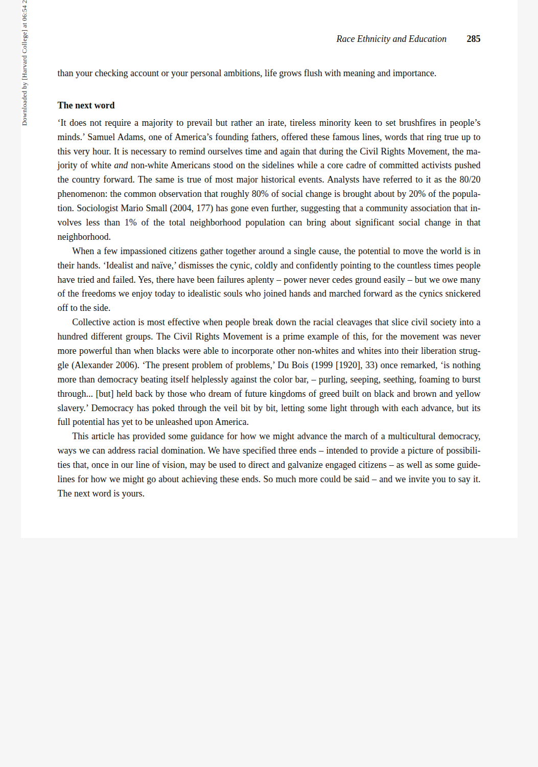Downloaded by [Harvard College] at 06:54 29 November 2012
Race Ethnicity and Education 285
than your checking account or your personal ambitions, life grows flush with meaning and importance.
The next word
‘It does not require a majority to prevail but rather an irate, tireless minority keen to set brushfires in people’s minds.’ Samuel Adams, one of America’s founding fathers, offered these famous lines, words that ring true up to this very hour. It is necessary to remind ourselves time and again that during the Civil Rights Movement, the majority of white and non-white Americans stood on the sidelines while a core cadre of committed activists pushed the country forward. The same is true of most major historical events. Analysts have referred to it as the 80/20 phenomenon: the common observation that roughly 80% of social change is brought about by 20% of the population. Sociologist Mario Small (2004, 177) has gone even further, suggesting that a community association that involves less than 1% of the total neighborhood population can bring about significant social change in that neighborhood.
When a few impassioned citizens gather together around a single cause, the potential to move the world is in their hands. ‘Idealist and naïve,’ dismisses the cynic, coldly and confidently pointing to the countless times people have tried and failed. Yes, there have been failures aplenty – power never cedes ground easily – but we owe many of the freedoms we enjoy today to idealistic souls who joined hands and marched forward as the cynics snickered off to the side.
Collective action is most effective when people break down the racial cleavages that slice civil society into a hundred different groups. The Civil Rights Movement is a prime example of this, for the movement was never more powerful than when blacks were able to incorporate other non-whites and whites into their liberation struggle (Alexander 2006). ‘The present problem of problems,’ Du Bois (1999 [1920], 33) once remarked, ‘is nothing more than democracy beating itself helplessly against the color bar, – purling, seeping, seething, foaming to burst through... [but] held back by those who dream of future kingdoms of greed built on black and brown and yellow slavery.’ Democracy has poked through the veil bit by bit, letting some light through with each advance, but its full potential has yet to be unleashed upon America.
This article has provided some guidance for how we might advance the march of a multicultural democracy, ways we can address racial domination. We have specified three ends – intended to provide a picture of possibilities that, once in our line of vision, may be used to direct and galvanize engaged citizens – as well as some guidelines for how we might go about achieving these ends. So much more could be said – and we invite you to say it. The next word is yours.